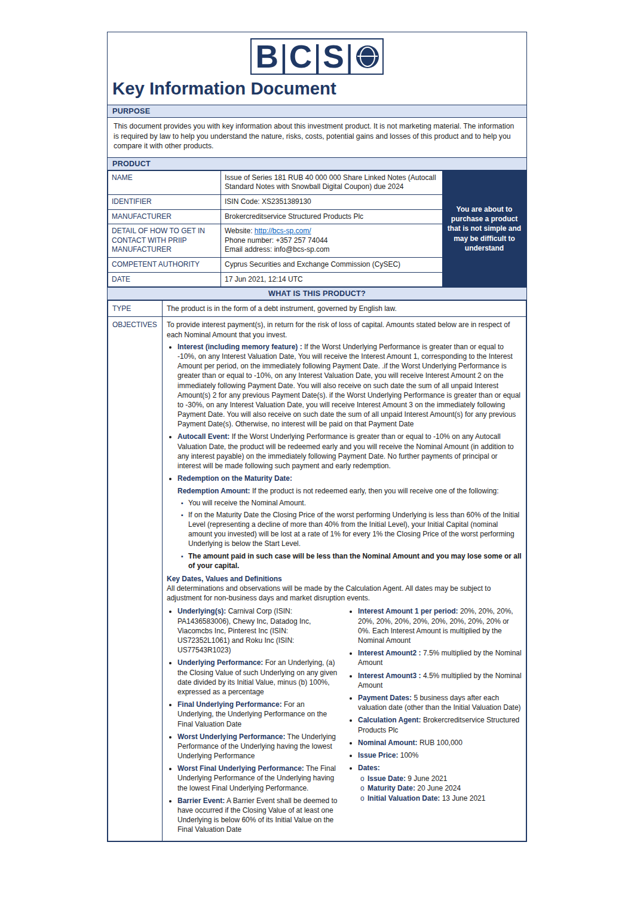B|C|S|
Key Information Document
PURPOSE
This document provides you with key information about this investment product. It is not marketing material. The information is required by law to help you understand the nature, risks, costs, potential gains and losses of this product and to help you compare it with other products.
PRODUCT
| NAME | Issue of Series 181 RUB 40 000 000 Share Linked Notes (Autocall Standard Notes with Snowball Digital Coupon) due 2024 | You are about to purchase a product that is not simple and may be difficult to understand |
| IDENTIFIER | ISIN Code: XS2351389130 |
| MANUFACTURER | Brokercreditservice Structured Products Plc |
| DETAIL OF HOW TO GET IN CONTACT WITH PRIIP MANUFACTURER | Website: http://bcs-sp.com/ Phone number: +357 257 74044 Email address: info@bcs-sp.com |
| COMPETENT AUTHORITY | Cyprus Securities and Exchange Commission (CySEC) |
| DATE | 17 Jun 2021, 12:14 UTC |
WHAT IS THIS PRODUCT?
| TYPE | The product is in the form of a debt instrument, governed by English law. |
| OBJECTIVES | To provide interest payment(s), in return for the risk of loss of capital. Amounts stated below are in respect of each Nominal Amount that you invest. Interest (including memory feature) : If the Worst Underlying Performance is greater than or equal to -10%, on any Interest Valuation Date, You will receive the Interest Amount 1, corresponding to the Interest Amount per period, on the immediately following Payment Date. .if the Worst Underlying Performance is greater than or equal to -10%, on any Interest Valuation Date, you will receive Interest Amount 2 on the immediately following Payment Date. You will also receive on such date the sum of all unpaid Interest Amount(s) 2 for any previous Payment Date(s). if the Worst Underlying Performance is greater than or equal to -30%, on any Interest Valuation Date, you will receive Interest Amount 3 on the immediately following Payment Date. You will also receive on such date the sum of all unpaid Interest Amount(s) for any previous Payment Date(s). Otherwise, no interest will be paid on that Payment Date Autocall Event: If the Worst Underlying Performance is greater than or equal to -10% on any Autocall Valuation Date, the product will be redeemed early and you will receive the Nominal Amount (in addition to any interest payable) on the immediately following Payment Date. No further payments of principal or interest will be made following such payment and early redemption. Redemption on the Maturity Date: Redemption Amount: If the product is not redeemed early, then you will receive one of the following: You will receive the Nominal Amount. If on the Maturity Date the Closing Price of the worst performing Underlying is less than 60% of the Initial Level (representing a decline of more than 40% from the Initial Level), your Initial Capital (nominal amount you invested) will be lost at a rate of 1% for every 1% the Closing Price of the worst performing Underlying is below the Start Level. The amount paid in such case will be less than the Nominal Amount and you may lose some or all of your capital. Key Dates, Values and Definitions All determinations and observations will be made by the Calculation Agent. All dates may be subject to adjustment for non-business days and market disruption events. Underlying(s): Carnival Corp (ISIN: PA1436583006), Chewy Inc, Datadog Inc, Viacomcbs Inc, Pinterest Inc (ISIN: US72352L1061) and Roku Inc (ISIN: US77543R1023) Underlying Performance: For an Underlying, (a) the Closing Value of such Underlying on any given date divided by its Initial Value, minus (b) 100%, expressed as a percentage Final Underlying Performance: For an Underlying, the Underlying Performance on the Final Valuation Date Worst Underlying Performance: The Underlying Performance of the Underlying having the lowest Underlying Performance Worst Final Underlying Performance: The Final Underlying Performance of the Underlying having the lowest Final Underlying Performance. Barrier Event: A Barrier Event shall be deemed to have occurred if the Closing Value of at least one Underlying is below 60% of its Initial Value on the Final Valuation Date Interest Amount 1 per period: 20%, 20%, 20%, 20%, 20%, 20%, 20%, 20%, 20%, 20%, 20% or 0%. Each Interest Amount is multiplied by the Nominal Amount Interest Amount2 : 7.5% multiplied by the Nominal Amount Interest Amount3 : 4.5% multiplied by the Nominal Amount Payment Dates: 5 business days after each valuation date (other than the Initial Valuation Date) Calculation Agent: Brokercreditservice Structured Products Plc Nominal Amount: RUB 100,000 Issue Price: 100% Dates: Issue Date: 9 June 2021 Maturity Date: 20 June 2024 Initial Valuation Date: 13 June 2021 |